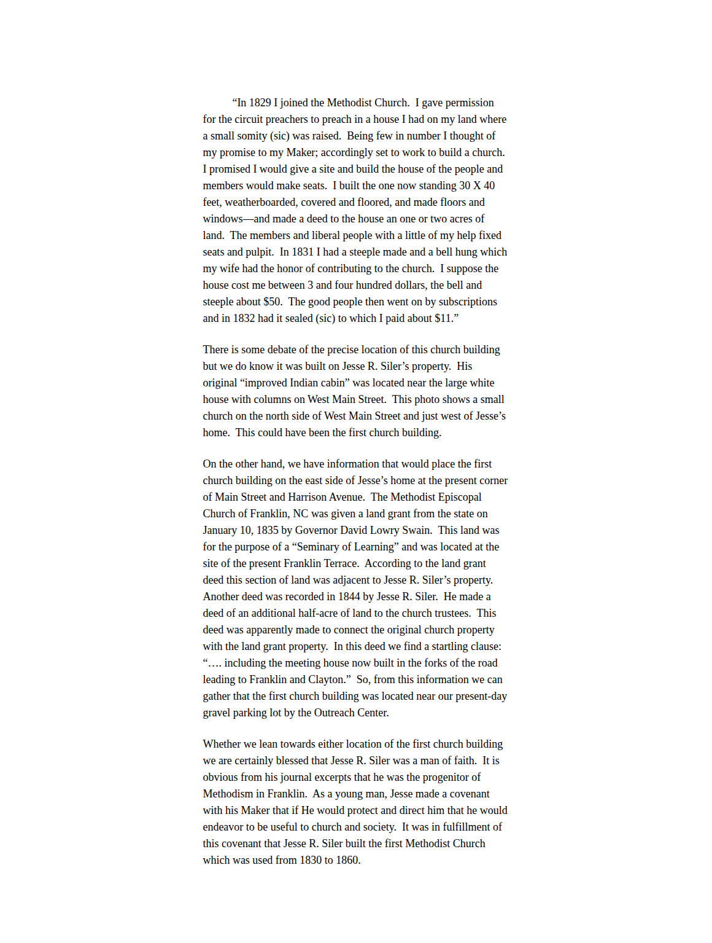“In 1829 I joined the Methodist Church. I gave permission for the circuit preachers to preach in a house I had on my land where a small somity (sic) was raised. Being few in number I thought of my promise to my Maker; accordingly set to work to build a church. I promised I would give a site and build the house of the people and members would make seats. I built the one now standing 30 X 40 feet, weatherboarded, covered and floored, and made floors and windows—and made a deed to the house an one or two acres of land. The members and liberal people with a little of my help fixed seats and pulpit. In 1831 I had a steeple made and a bell hung which my wife had the honor of contributing to the church. I suppose the house cost me between 3 and four hundred dollars, the bell and steeple about $50. The good people then went on by subscriptions and in 1832 had it sealed (sic) to which I paid about $11.”
There is some debate of the precise location of this church building but we do know it was built on Jesse R. Siler’s property. His original “improved Indian cabin” was located near the large white house with columns on West Main Street. This photo shows a small church on the north side of West Main Street and just west of Jesse’s home. This could have been the first church building.
On the other hand, we have information that would place the first church building on the east side of Jesse’s home at the present corner of Main Street and Harrison Avenue. The Methodist Episcopal Church of Franklin, NC was given a land grant from the state on January 10, 1835 by Governor David Lowry Swain. This land was for the purpose of a “Seminary of Learning” and was located at the site of the present Franklin Terrace. According to the land grant deed this section of land was adjacent to Jesse R. Siler’s property. Another deed was recorded in 1844 by Jesse R. Siler. He made a deed of an additional half-acre of land to the church trustees. This deed was apparently made to connect the original church property with the land grant property. In this deed we find a startling clause: “…. including the meeting house now built in the forks of the road leading to Franklin and Clayton.” So, from this information we can gather that the first church building was located near our present-day gravel parking lot by the Outreach Center.
Whether we lean towards either location of the first church building we are certainly blessed that Jesse R. Siler was a man of faith. It is obvious from his journal excerpts that he was the progenitor of Methodism in Franklin. As a young man, Jesse made a covenant with his Maker that if He would protect and direct him that he would endeavor to be useful to church and society. It was in fulfillment of this covenant that Jesse R. Siler built the first Methodist Church which was used from 1830 to 1860.